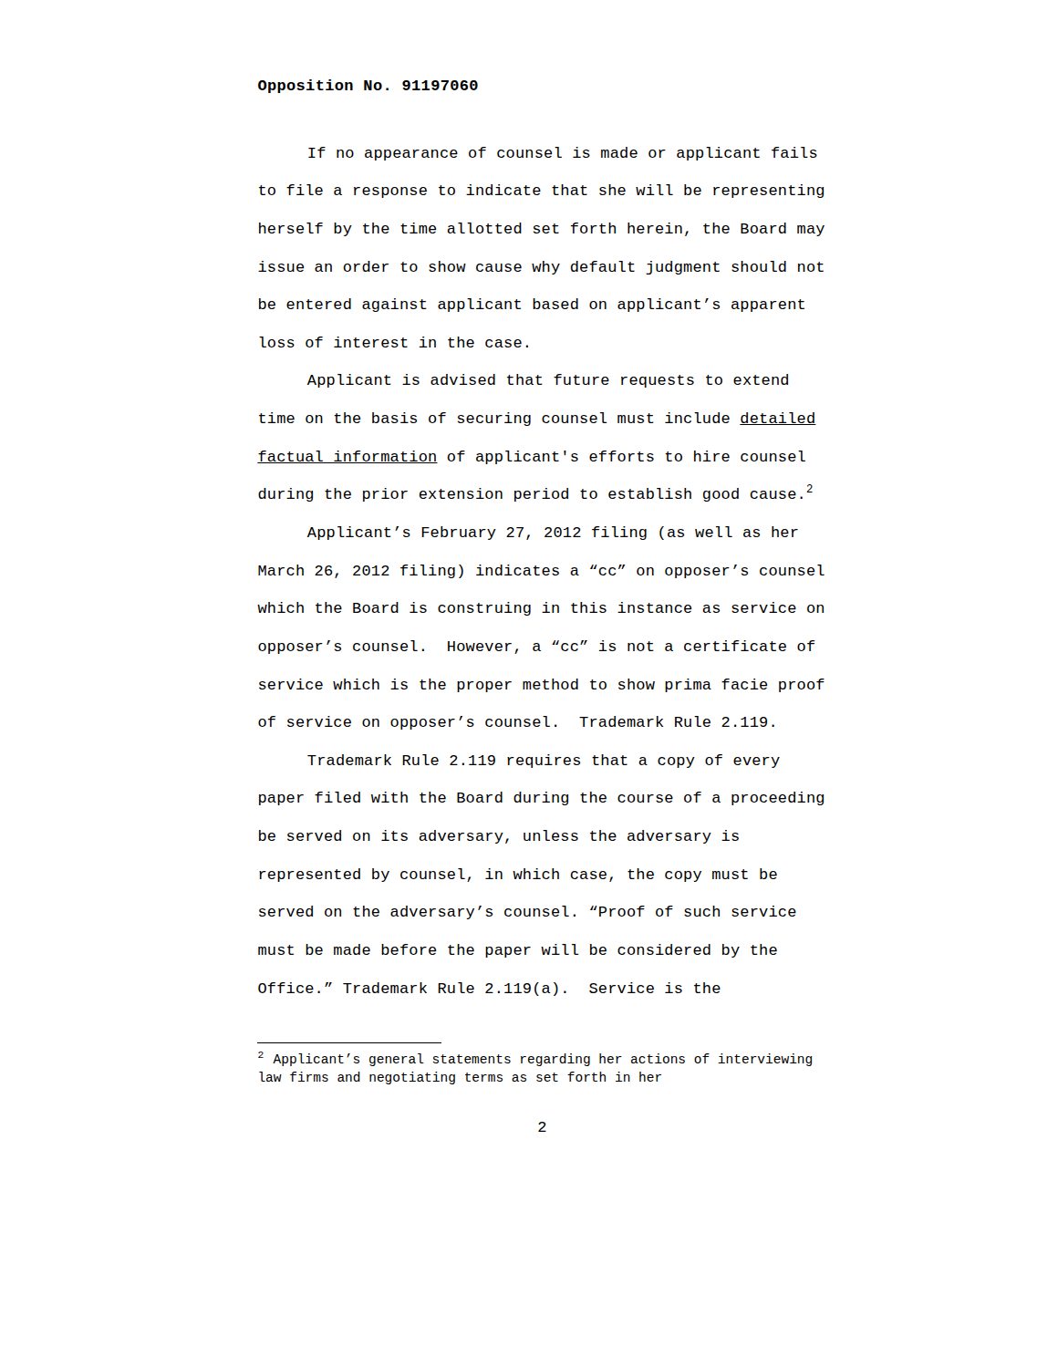Opposition No. 91197060
If no appearance of counsel is made or applicant fails to file a response to indicate that she will be representing herself by the time allotted set forth herein, the Board may issue an order to show cause why default judgment should not be entered against applicant based on applicant’s apparent loss of interest in the case.
Applicant is advised that future requests to extend time on the basis of securing counsel must include detailed factual information of applicant's efforts to hire counsel during the prior extension period to establish good cause.2
Applicant’s February 27, 2012 filing (as well as her March 26, 2012 filing) indicates a “cc” on opposer’s counsel which the Board is construing in this instance as service on opposer’s counsel. However, a “cc” is not a certificate of service which is the proper method to show prima facie proof of service on opposer’s counsel. Trademark Rule 2.119.
Trademark Rule 2.119 requires that a copy of every paper filed with the Board during the course of a proceeding be served on its adversary, unless the adversary is represented by counsel, in which case, the copy must be served on the adversary’s counsel. “Proof of such service must be made before the paper will be considered by the Office.” Trademark Rule 2.119(a). Service is the
2 Applicant’s general statements regarding her actions of interviewing law firms and negotiating terms as set forth in her
2